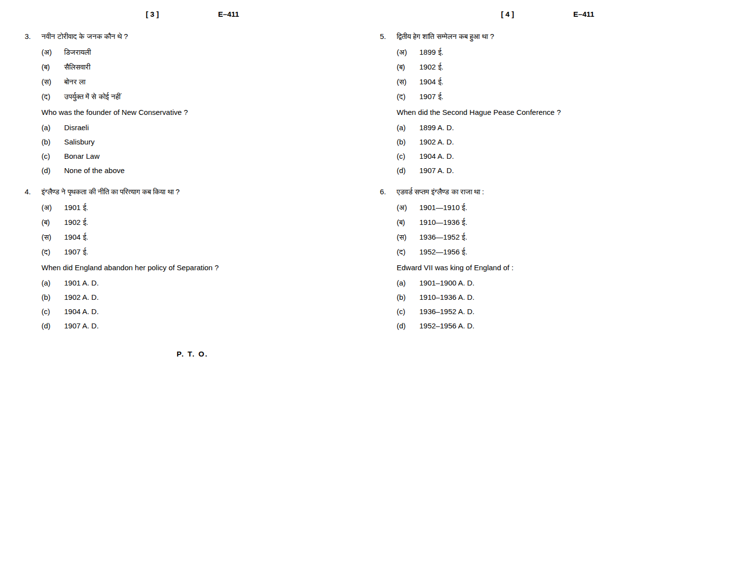[ 3 ] E–411
3.
नवीन टोरीवाद के जनक कौन थे ?
(अ) डिजरायली
(ब) सैलिसवारी
(स) बोनर ला
(द) उपर्युक्त में से कोई नहीं
Who was the founder of New Conservative ?
(a) Disraeli
(b) Salisbury
(c) Bonar Law
(d) None of the above
4.
इंग्लैण्ड ने पृथकता की नीति का परित्याग कब किया था ?
(अ) 1901 ई.
(ब) 1902 ई.
(स) 1904 ई.
(द) 1907 ई.
When did England abandon her policy of Separation ?
(a) 1901 A. D.
(b) 1902 A. D.
(c) 1904 A. D.
(d) 1907 A. D.
P. T. O.
[ 4 ] E–411
5.
द्वितीय हेग शांति सम्मेलन कब हुआ था ?
(अ) 1899 ई.
(ब) 1902 ई.
(स) 1904 ई.
(द) 1907 ई.
When did the Second Hague Pease Conference ?
(a) 1899 A. D.
(b) 1902 A. D.
(c) 1904 A. D.
(d) 1907 A. D.
6.
एडवर्ड सप्तम इंग्लैण्ड का राजा था :
(अ) 1901—1910 ई.
(ब) 1910—1936 ई.
(स) 1936—1952 ई.
(द) 1952—1956 ई.
Edward VII was king of England of :
(a) 1901–1900 A. D.
(b) 1910–1936 A. D.
(c) 1936–1952 A. D.
(d) 1952–1956 A. D.